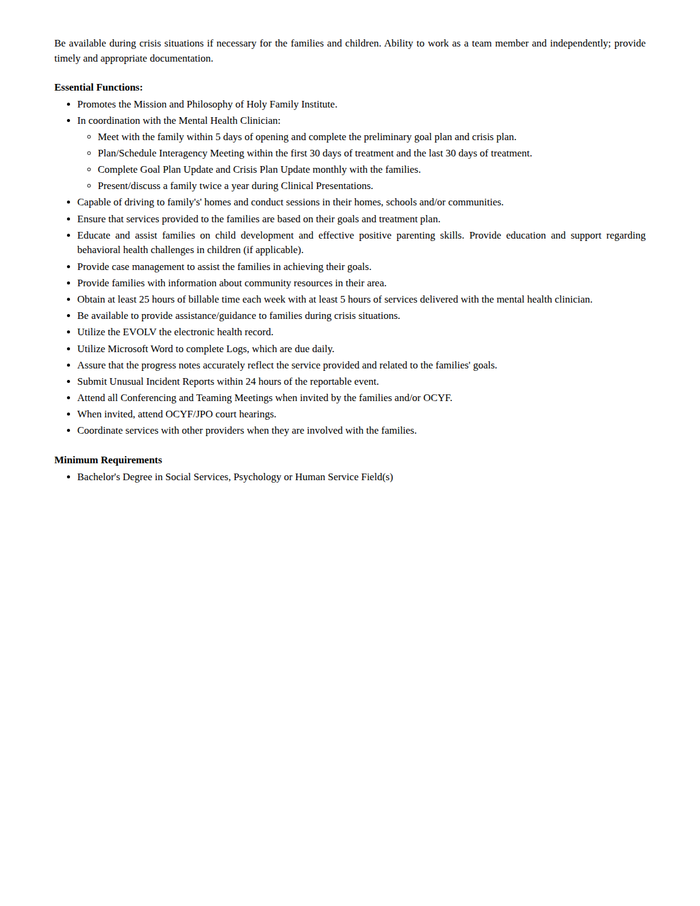Be available during crisis situations if necessary for the families and children. Ability to work as a team member and independently; provide timely and appropriate documentation.
Essential Functions:
Promotes the Mission and Philosophy of Holy Family Institute.
In coordination with the Mental Health Clinician:
Meet with the family within 5 days of opening and complete the preliminary goal plan and crisis plan.
Plan/Schedule Interagency Meeting within the first 30 days of treatment and the last 30 days of treatment.
Complete Goal Plan Update and Crisis Plan Update monthly with the families.
Present/discuss a family twice a year during Clinical Presentations.
Capable of driving to family's' homes and conduct sessions in their homes, schools and/or communities.
Ensure that services provided to the families are based on their goals and treatment plan.
Educate and assist families on child development and effective positive parenting skills. Provide education and support regarding behavioral health challenges in children (if applicable).
Provide case management to assist the families in achieving their goals.
Provide families with information about community resources in their area.
Obtain at least 25 hours of billable time each week with at least 5 hours of services delivered with the mental health clinician.
Be available to provide assistance/guidance to families during crisis situations.
Utilize the EVOLV the electronic health record.
Utilize Microsoft Word to complete Logs, which are due daily.
Assure that the progress notes accurately reflect the service provided and related to the families' goals.
Submit Unusual Incident Reports within 24 hours of the reportable event.
Attend all Conferencing and Teaming Meetings when invited by the families and/or OCYF.
When invited, attend OCYF/JPO court hearings.
Coordinate services with other providers when they are involved with the families.
Minimum Requirements
Bachelor's Degree in Social Services, Psychology or Human Service Field(s)